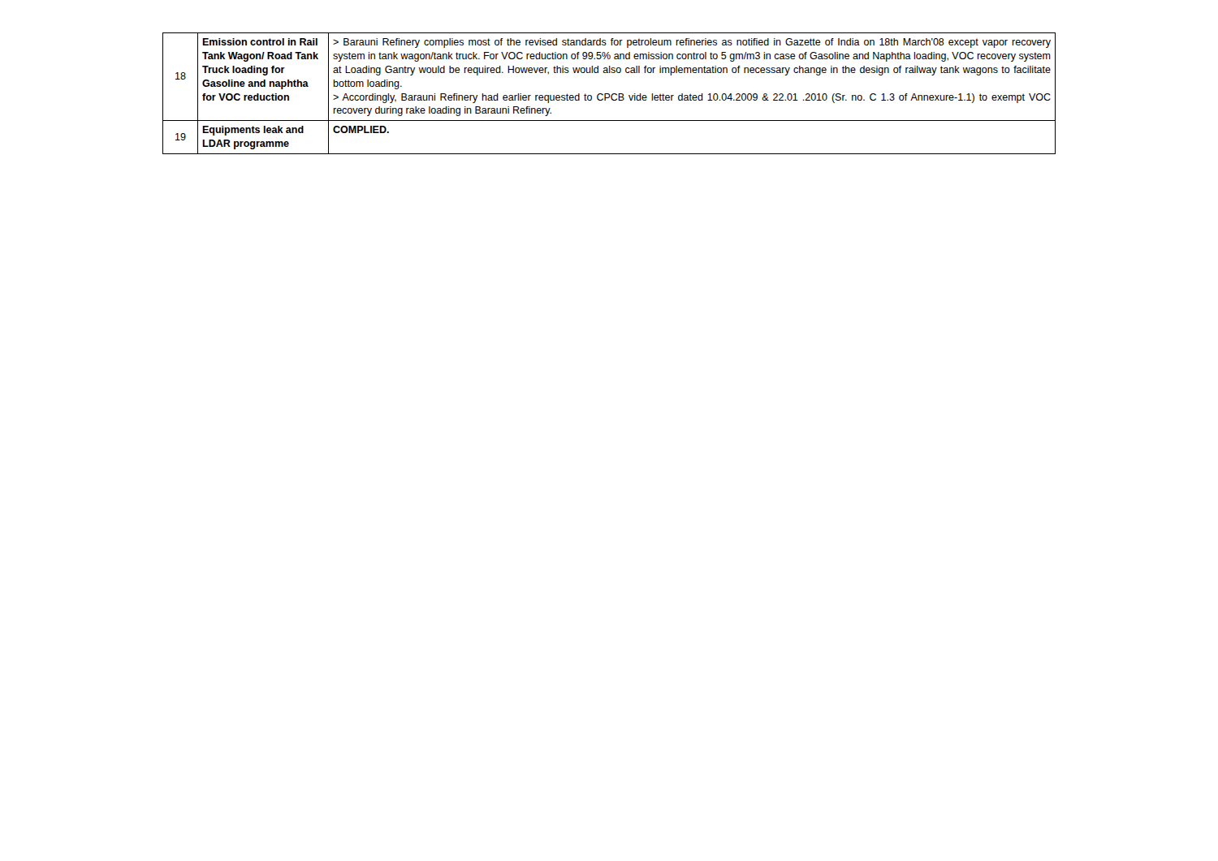| 18 | Emission control in Rail Tank Wagon/ Road Tank Truck loading for Gasoline and naphtha for VOC reduction | > Barauni Refinery complies most of the revised standards for petroleum refineries as notified in Gazette of India on 18th March'08 except vapor recovery system in tank wagon/tank truck. For VOC reduction of 99.5% and emission control to 5 gm/m3 in case of Gasoline and Naphtha loading, VOC recovery system at Loading Gantry would be required. However, this would also call for implementation of necessary change in the design of railway tank wagons to facilitate bottom loading. > Accordingly, Barauni Refinery had earlier requested to CPCB vide letter dated 10.04.2009 & 22.01 .2010 (Sr. no. C 1.3 of Annexure-1.1) to exempt VOC recovery during rake loading in Barauni Refinery. |
| 19 | Equipments leak and LDAR programme | COMPLIED. |